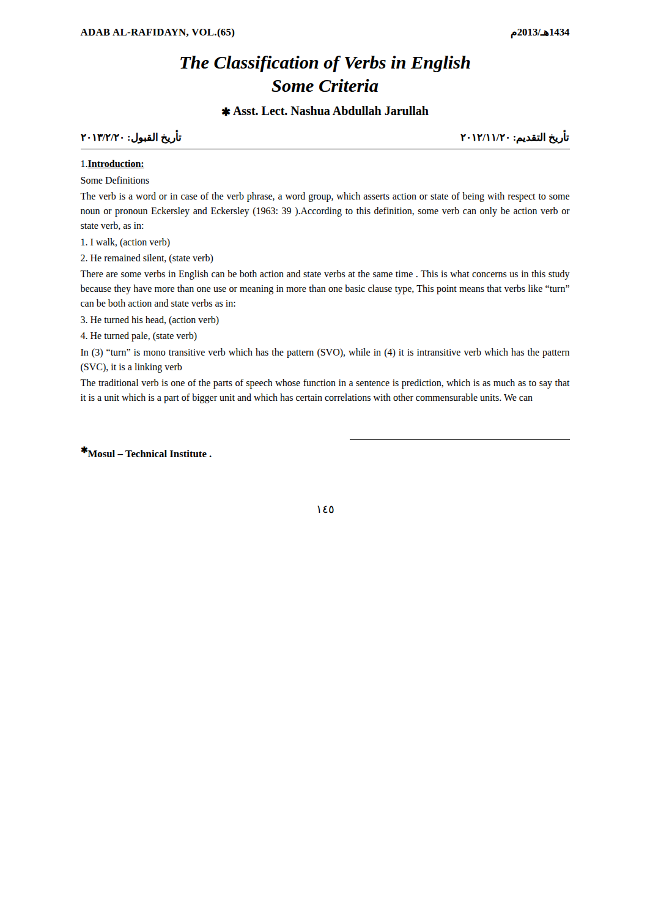ADAB AL-RAFIDAYN, VOL.(65) 1434هـ/2013م
The Classification of Verbs in English
Some Criteria
✱ Asst. Lect. Nashua Abdullah Jarullah
تأريخ التقديم: ٢٠١٢/١١/٢٠ تأريخ القبول: ٢٠١٣/٢/٢٠
1. Introduction:
Some Definitions
The verb is a word or in case of the verb phrase, a word group, which asserts action or state of being with respect to some noun or pronoun Eckersley and Eckersley (1963: 39 ).According to this definition, some verb can only be action verb or state verb, as in:
1. I walk, (action verb)
2. He remained silent, (state verb)
There are some verbs in English can be both action and state verbs at the same time . This is what concerns us in this study because they have more than one use or meaning in more than one basic clause type, This point means that verbs like “turn” can be both action and state verbs as in:
3. He turned his head, (action verb)
4. He turned pale, (state verb)
In (3) “turn” is mono transitive verb which has the pattern (SVO), while in (4) it is intransitive verb which has the pattern (SVC), it is a linking verb
The traditional verb is one of the parts of speech whose function in a sentence is prediction, which is as much as to say that it is a unit which is a part of bigger unit and which has certain correlations with other commensurable units. We can
✱Mosul – Technical Institute .
١٤٥